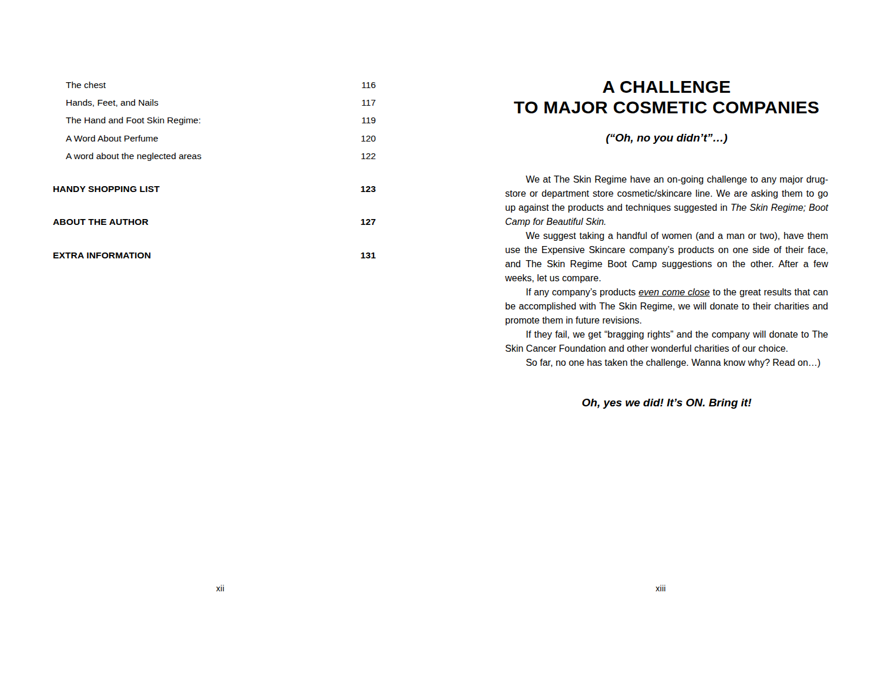| The chest | 116 |
| Hands, Feet, and Nails | 117 |
| The Hand and Foot Skin Regime: | 119 |
| A Word About Perfume | 120 |
| A word about the neglected areas | 122 |
| HANDY SHOPPING LIST | 123 |
| ABOUT THE AUTHOR | 127 |
| EXTRA INFORMATION | 131 |
xii
A Challenge
to Major Cosmetic Companies
(“Oh, no you didn’t”…)
We at The Skin Regime have an on-going challenge to any major drugstore or department store cosmetic/skincare line. We are asking them to go up against the products and techniques suggested in The Skin Regime; Boot Camp for Beautiful Skin.
We suggest taking a handful of women (and a man or two), have them use the Expensive Skincare company’s products on one side of their face, and The Skin Regime Boot Camp suggestions on the other. After a few weeks, let us compare.
If any company’s products even come close to the great results that can be accomplished with The Skin Regime, we will donate to their charities and promote them in future revisions.
If they fail, we get “bragging rights” and the company will donate to The Skin Cancer Foundation and other wonderful charities of our choice.
So far, no one has taken the challenge. Wanna know why? Read on…)
Oh, yes we did! It’s ON. Bring it!
xiii